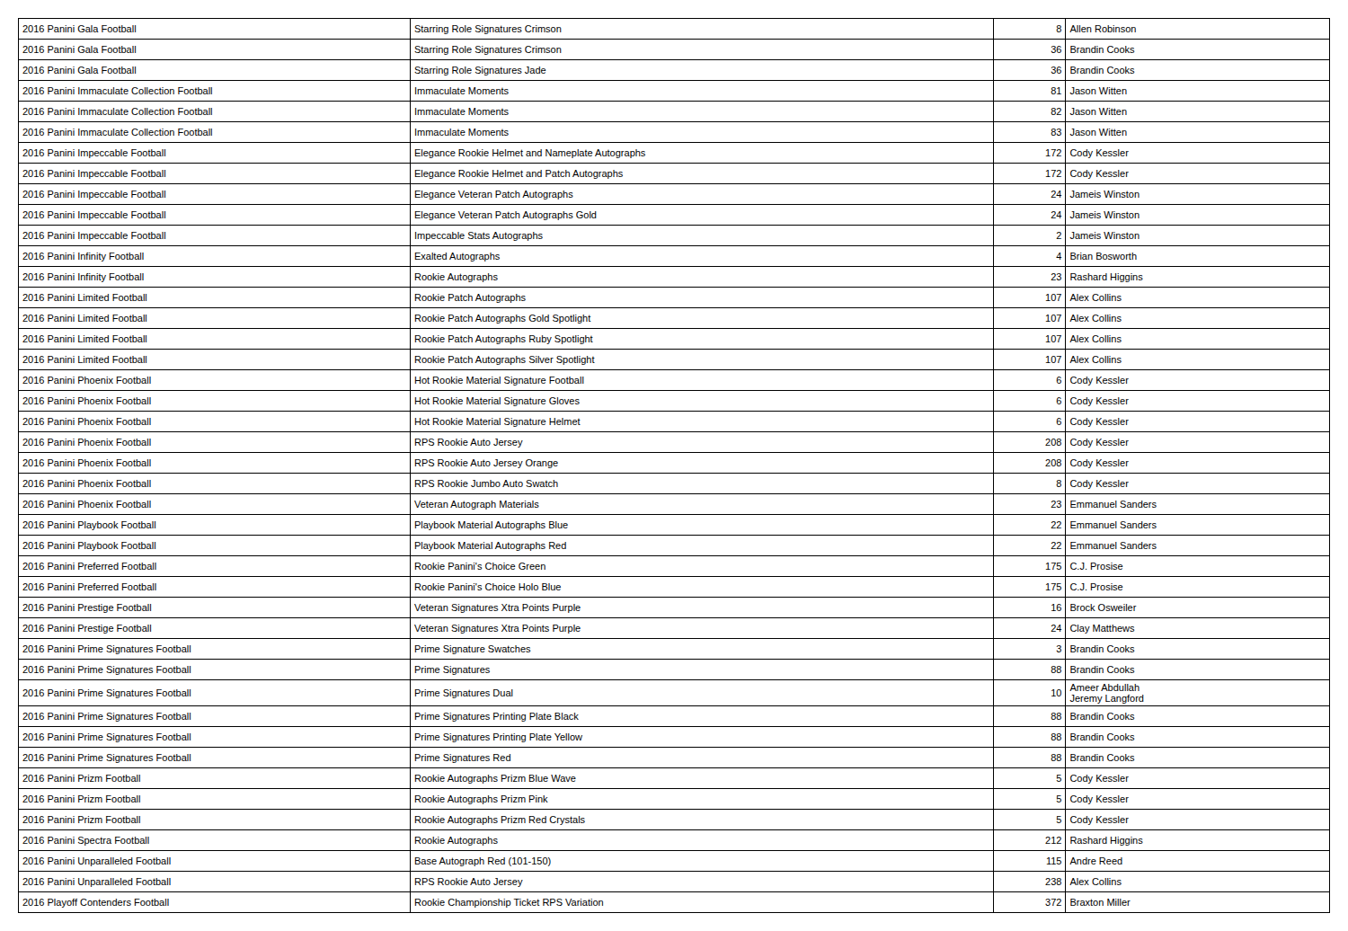| 2016 Panini Gala Football | Starring Role Signatures Crimson | 8 | Allen Robinson |
| 2016 Panini Gala Football | Starring Role Signatures Crimson | 36 | Brandin Cooks |
| 2016 Panini Gala Football | Starring Role Signatures Jade | 36 | Brandin Cooks |
| 2016 Panini Immaculate Collection Football | Immaculate Moments | 81 | Jason Witten |
| 2016 Panini Immaculate Collection Football | Immaculate Moments | 82 | Jason Witten |
| 2016 Panini Immaculate Collection Football | Immaculate Moments | 83 | Jason Witten |
| 2016 Panini Impeccable Football | Elegance Rookie Helmet and Nameplate Autographs | 172 | Cody Kessler |
| 2016 Panini Impeccable Football | Elegance Rookie Helmet and Patch Autographs | 172 | Cody Kessler |
| 2016 Panini Impeccable Football | Elegance Veteran Patch Autographs | 24 | Jameis Winston |
| 2016 Panini Impeccable Football | Elegance Veteran Patch Autographs Gold | 24 | Jameis Winston |
| 2016 Panini Impeccable Football | Impeccable Stats Autographs | 2 | Jameis Winston |
| 2016 Panini Infinity Football | Exalted Autographs | 4 | Brian Bosworth |
| 2016 Panini Infinity Football | Rookie Autographs | 23 | Rashard Higgins |
| 2016 Panini Limited Football | Rookie Patch Autographs | 107 | Alex Collins |
| 2016 Panini Limited Football | Rookie Patch Autographs Gold Spotlight | 107 | Alex Collins |
| 2016 Panini Limited Football | Rookie Patch Autographs Ruby Spotlight | 107 | Alex Collins |
| 2016 Panini Limited Football | Rookie Patch Autographs Silver Spotlight | 107 | Alex Collins |
| 2016 Panini Phoenix Football | Hot Rookie Material Signature Football | 6 | Cody Kessler |
| 2016 Panini Phoenix Football | Hot Rookie Material Signature Gloves | 6 | Cody Kessler |
| 2016 Panini Phoenix Football | Hot Rookie Material Signature Helmet | 6 | Cody Kessler |
| 2016 Panini Phoenix Football | RPS Rookie Auto Jersey | 208 | Cody Kessler |
| 2016 Panini Phoenix Football | RPS Rookie Auto Jersey Orange | 208 | Cody Kessler |
| 2016 Panini Phoenix Football | RPS Rookie Jumbo Auto Swatch | 8 | Cody Kessler |
| 2016 Panini Phoenix Football | Veteran Autograph Materials | 23 | Emmanuel Sanders |
| 2016 Panini Playbook Football | Playbook Material Autographs Blue | 22 | Emmanuel Sanders |
| 2016 Panini Playbook Football | Playbook Material Autographs Red | 22 | Emmanuel Sanders |
| 2016 Panini Preferred Football | Rookie Panini's Choice Green | 175 | C.J. Prosise |
| 2016 Panini Preferred Football | Rookie Panini's Choice Holo Blue | 175 | C.J. Prosise |
| 2016 Panini Prestige Football | Veteran Signatures Xtra Points Purple | 16 | Brock Osweiler |
| 2016 Panini Prestige Football | Veteran Signatures Xtra Points Purple | 24 | Clay Matthews |
| 2016 Panini Prime Signatures Football | Prime Signature Swatches | 3 | Brandin Cooks |
| 2016 Panini Prime Signatures Football | Prime Signatures | 88 | Brandin Cooks |
| 2016 Panini Prime Signatures Football | Prime Signatures Dual | 10 | Ameer Abdullah Jeremy Langford |
| 2016 Panini Prime Signatures Football | Prime Signatures Printing Plate Black | 88 | Brandin Cooks |
| 2016 Panini Prime Signatures Football | Prime Signatures Printing Plate Yellow | 88 | Brandin Cooks |
| 2016 Panini Prime Signatures Football | Prime Signatures Red | 88 | Brandin Cooks |
| 2016 Panini Prizm Football | Rookie Autographs Prizm Blue Wave | 5 | Cody Kessler |
| 2016 Panini Prizm Football | Rookie Autographs Prizm Pink | 5 | Cody Kessler |
| 2016 Panini Prizm Football | Rookie Autographs Prizm Red Crystals | 5 | Cody Kessler |
| 2016 Panini Spectra Football | Rookie Autographs | 212 | Rashard Higgins |
| 2016 Panini Unparalleled Football | Base Autograph Red (101-150) | 115 | Andre Reed |
| 2016 Panini Unparalleled Football | RPS Rookie Auto Jersey | 238 | Alex Collins |
| 2016 Playoff Contenders Football | Rookie Championship Ticket RPS Variation | 372 | Braxton Miller |